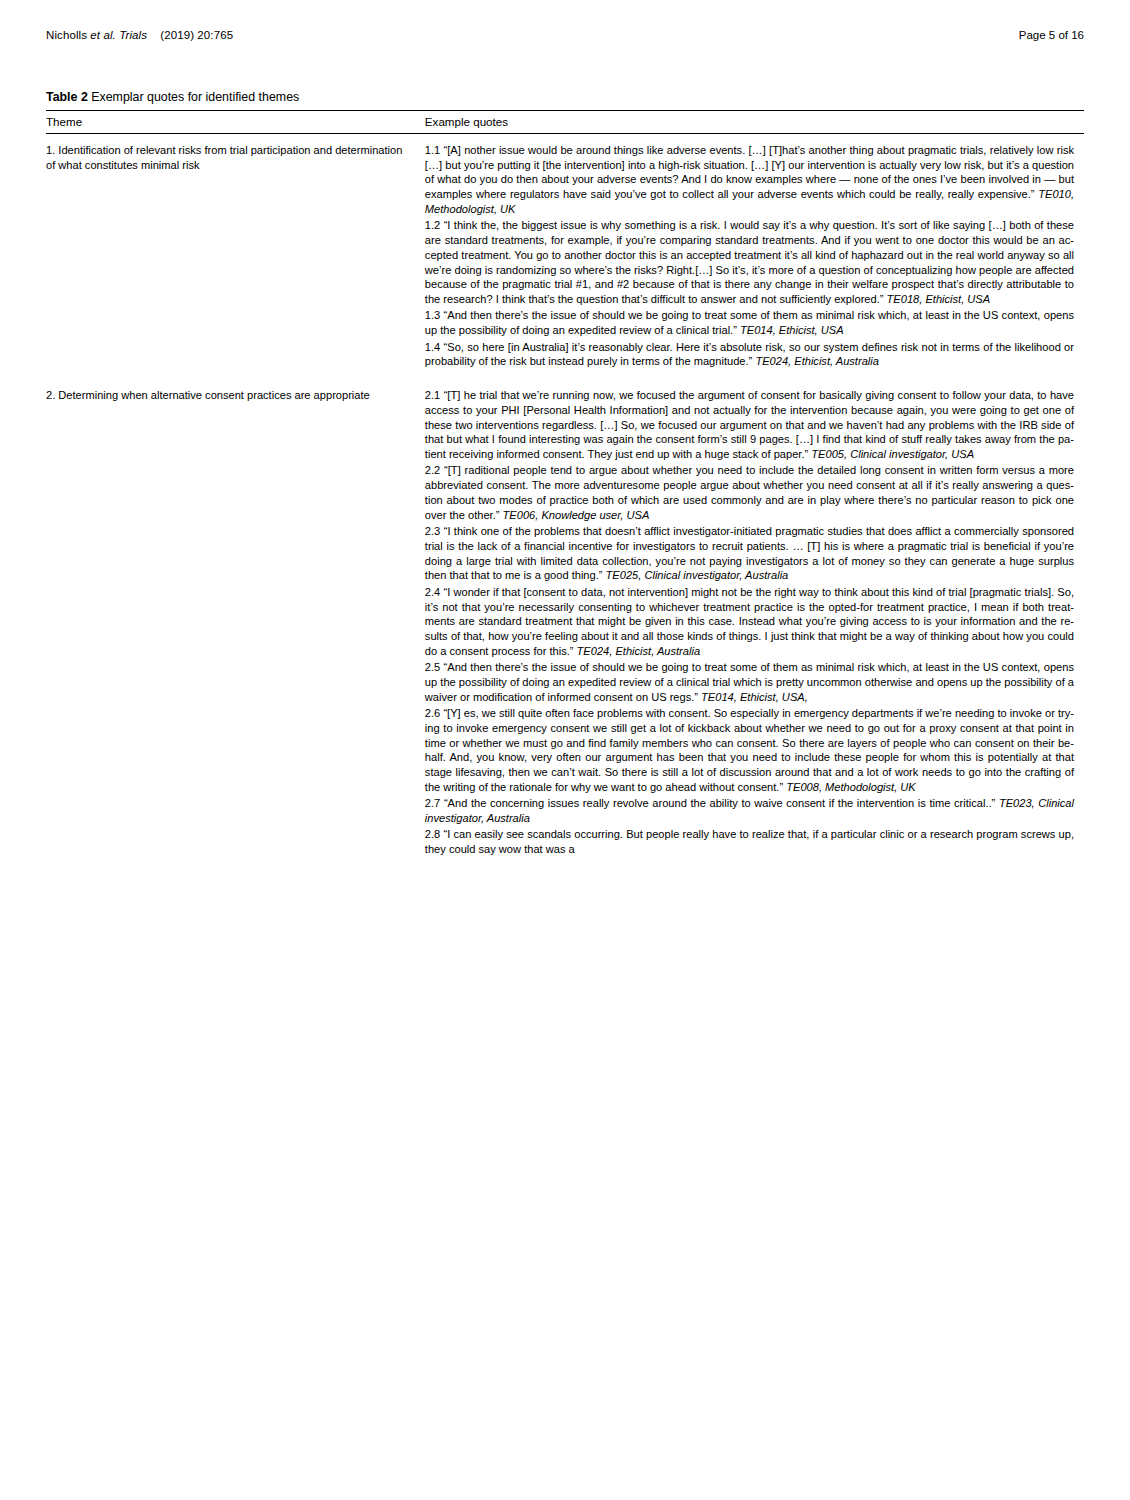Nicholls et al. Trials (2019) 20:765
Page 5 of 16
Table 2 Exemplar quotes for identified themes
| Theme | Example quotes |
| --- | --- |
| 1. Identification of relevant risks from trial participation and determination of what constitutes minimal risk | 1.1 “[A] nother issue would be around things like adverse events. […] [T]hat’s another thing about pragmatic trials, relatively low risk […] but you’re putting it [the intervention] into a high-risk situation. […] [Y] our intervention is actually very low risk, but it’s a question of what do you do then about your adverse events? And I do know examples where — none of the ones I’ve been involved in — but examples where regulators have said you’ve got to collect all your adverse events which could be really, really expensive.” TE010, Methodologist, UK 1.2 “I think the, the biggest issue is why something is a risk. I would say it’s a why question. It’s sort of like saying […] both of these are standard treatments, for example, if you’re comparing standard treatments. And if you went to one doctor this would be an accepted treatment. You go to another doctor this is an accepted treatment it’s all kind of haphazard out in the real world anyway so all we’re doing is randomizing so where’s the risks? Right.[…] So it’s, it’s more of a question of conceptualizing how people are affected because of the pragmatic trial #1, and #2 because of that is there any change in their welfare prospect that’s directly attributable to the research? I think that’s the question that’s difficult to answer and not sufficiently explored.” TE018, Ethicist, USA 1.3 “And then there’s the issue of should we be going to treat some of them as minimal risk which, at least in the US context, opens up the possibility of doing an expedited review of a clinical trial.” TE014, Ethicist, USA 1.4 “So, so here [in Australia] it’s reasonably clear. Here it’s absolute risk, so our system defines risk not in terms of the likelihood or probability of the risk but instead purely in terms of the magnitude.” TE024, Ethicist, Australia |
| 2. Determining when alternative consent practices are appropriate | 2.1 “[T] he trial that we’re running now, we focused the argument of consent for basically giving consent to follow your data, to have access to your PHI [Personal Health Information] and not actually for the intervention because again, you were going to get one of these two interventions regardless. […] So, we focused our argument on that and we haven’t had any problems with the IRB side of that but what I found interesting was again the consent form’s still 9 pages. […] I find that kind of stuff really takes away from the patient receiving informed consent. They just end up with a huge stack of paper.” TE005, Clinical investigator, USA 2.2 “[T] raditional people tend to argue about whether you need to include the detailed long consent in written form versus a more abbreviated consent. The more adventuresome people argue about whether you need consent at all if it’s really answering a question about two modes of practice both of which are used commonly and are in play where there’s no particular reason to pick one over the other.” TE006, Knowledge user, USA 2.3 “I think one of the problems that doesn’t afflict investigator-initiated pragmatic studies that does afflict a commercially sponsored trial is the lack of a financial incentive for investigators to recruit patients. … [T] his is where a pragmatic trial is beneficial if you’re doing a large trial with limited data collection, you’re not paying investigators a lot of money so they can generate a huge surplus then that that to me is a good thing.” TE025, Clinical investigator, Australia 2.4 “I wonder if that [consent to data, not intervention] might not be the right way to think about this kind of trial [pragmatic trials]. So, it’s not that you’re necessarily consenting to whichever treatment practice is the opted-for treatment practice, I mean if both treatments are standard treatment that might be given in this case. Instead what you’re giving access to is your information and the results of that, how you’re feeling about it and all those kinds of things. I just think that might be a way of thinking about how you could do a consent process for this.” TE024, Ethicist, Australia 2.5 “And then there’s the issue of should we be going to treat some of them as minimal risk which, at least in the US context, opens up the possibility of doing an expedited review of a clinical trial which is pretty uncommon otherwise and opens up the possibility of a waiver or modification of informed consent on US regs.” TE014, Ethicist, USA, 2.6 “[Y] es, we still quite often face problems with consent. So especially in emergency departments if we’re needing to invoke or trying to invoke emergency consent we still get a lot of kickback about whether we need to go out for a proxy consent at that point in time or whether we must go and find family members who can consent. So there are layers of people who can consent on their behalf. And, you know, very often our argument has been that you need to include these people for whom this is potentially at that stage lifesaving, then we can’t wait. So there is still a lot of discussion around that and a lot of work needs to go into the crafting of the writing of the rationale for why we want to go ahead without consent.” TE008, Methodologist, UK 2.7 “And the concerning issues really revolve around the ability to waive consent if the intervention is time critical..” TE023, Clinical investigator, Australia 2.8 “I can easily see scandals occurring. But people really have to realize that, if a particular clinic or a research program screws up, they could say wow that was a |